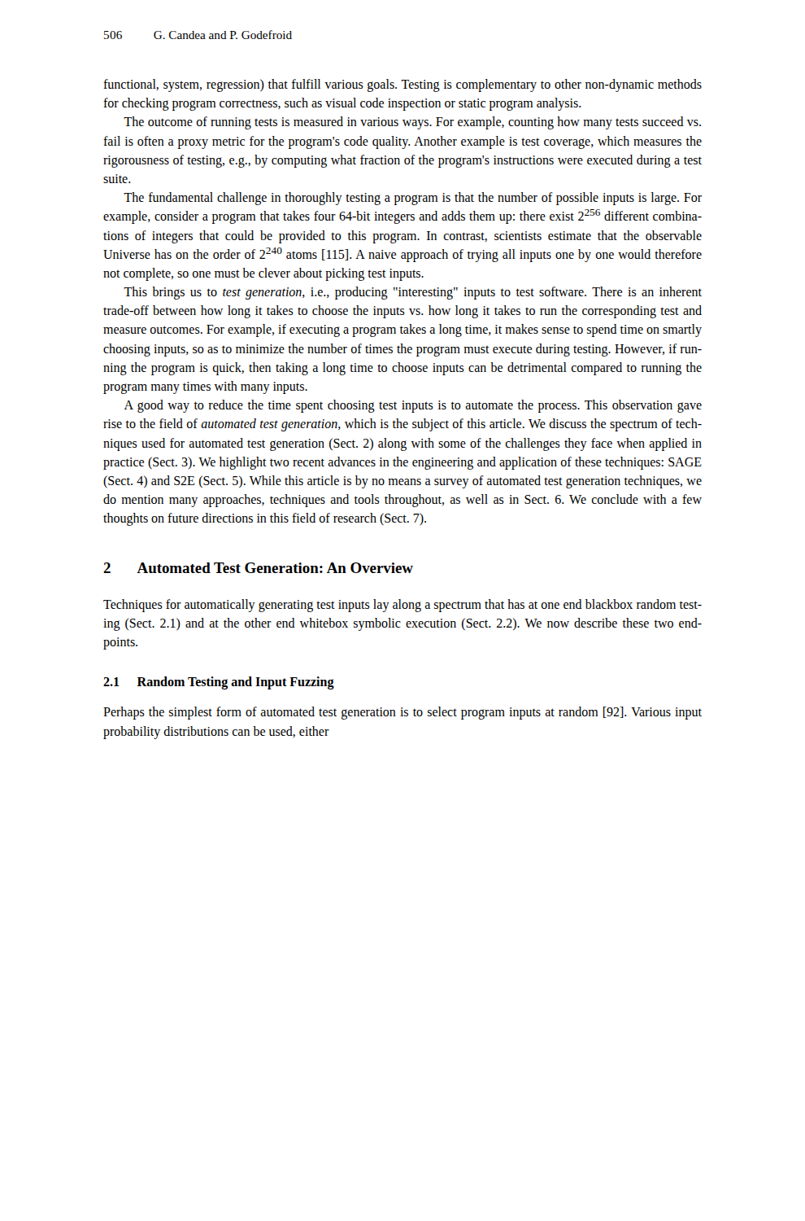506 G. Candea and P. Godefroid
functional, system, regression) that fulfill various goals. Testing is complementary to other non-dynamic methods for checking program correctness, such as visual code inspection or static program analysis.
The outcome of running tests is measured in various ways. For example, counting how many tests succeed vs. fail is often a proxy metric for the program's code quality. Another example is test coverage, which measures the rigorousness of testing, e.g., by computing what fraction of the program's instructions were executed during a test suite.
The fundamental challenge in thoroughly testing a program is that the number of possible inputs is large. For example, consider a program that takes four 64-bit integers and adds them up: there exist 2256 different combinations of integers that could be provided to this program. In contrast, scientists estimate that the observable Universe has on the order of 2240 atoms [115]. A naive approach of trying all inputs one by one would therefore not complete, so one must be clever about picking test inputs.
This brings us to test generation, i.e., producing "interesting" inputs to test software. There is an inherent trade-off between how long it takes to choose the inputs vs. how long it takes to run the corresponding test and measure outcomes. For example, if executing a program takes a long time, it makes sense to spend time on smartly choosing inputs, so as to minimize the number of times the program must execute during testing. However, if running the program is quick, then taking a long time to choose inputs can be detrimental compared to running the program many times with many inputs.
A good way to reduce the time spent choosing test inputs is to automate the process. This observation gave rise to the field of automated test generation, which is the subject of this article. We discuss the spectrum of techniques used for automated test generation (Sect. 2) along with some of the challenges they face when applied in practice (Sect. 3). We highlight two recent advances in the engineering and application of these techniques: SAGE (Sect. 4) and S2E (Sect. 5). While this article is by no means a survey of automated test generation techniques, we do mention many approaches, techniques and tools throughout, as well as in Sect. 6. We conclude with a few thoughts on future directions in this field of research (Sect. 7).
2 Automated Test Generation: An Overview
Techniques for automatically generating test inputs lay along a spectrum that has at one end blackbox random testing (Sect. 2.1) and at the other end whitebox symbolic execution (Sect. 2.2). We now describe these two end-points.
2.1 Random Testing and Input Fuzzing
Perhaps the simplest form of automated test generation is to select program inputs at random [92]. Various input probability distributions can be used, either